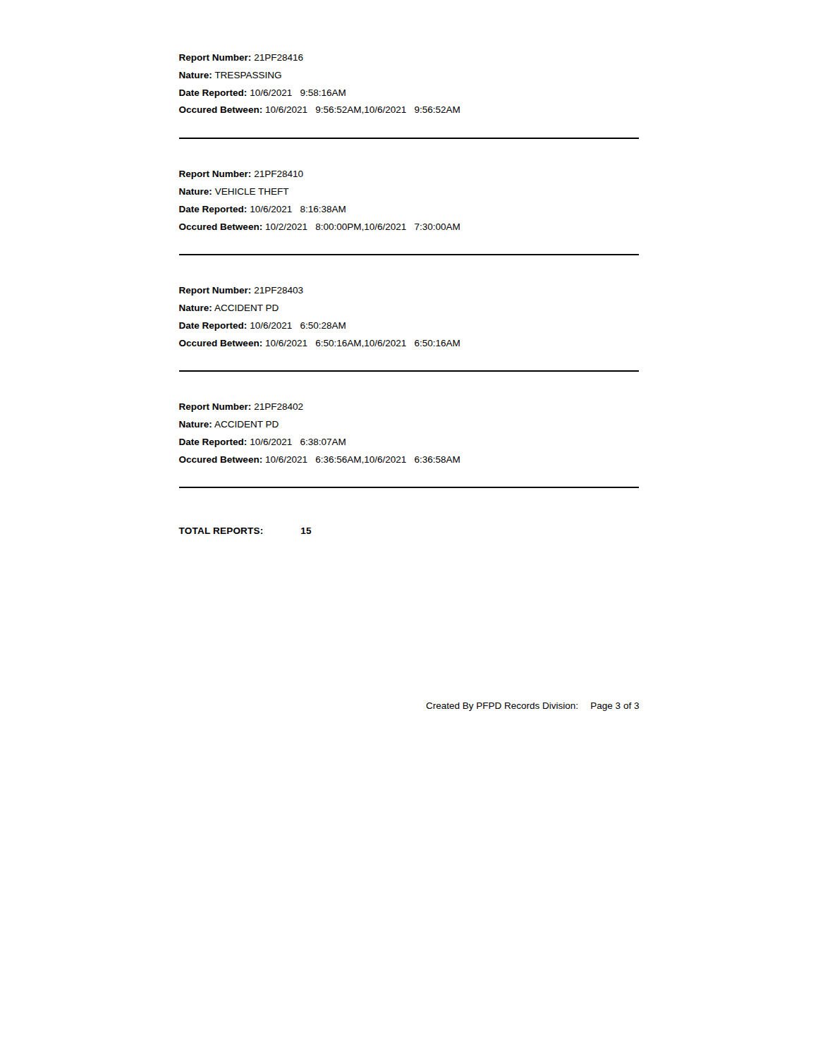Report Number: 21PF28416
Nature: TRESPASSING
Date Reported: 10/6/2021 9:58:16AM
Occured Between: 10/6/2021 9:56:52AM,10/6/2021 9:56:52AM
Report Number: 21PF28410
Nature: VEHICLE THEFT
Date Reported: 10/6/2021 8:16:38AM
Occured Between: 10/2/2021 8:00:00PM,10/6/2021 7:30:00AM
Report Number: 21PF28403
Nature: ACCIDENT PD
Date Reported: 10/6/2021 6:50:28AM
Occured Between: 10/6/2021 6:50:16AM,10/6/2021 6:50:16AM
Report Number: 21PF28402
Nature: ACCIDENT PD
Date Reported: 10/6/2021 6:38:07AM
Occured Between: 10/6/2021 6:36:56AM,10/6/2021 6:36:58AM
TOTAL REPORTS:15
Created By PFPD Records Division:Page 3 of 3